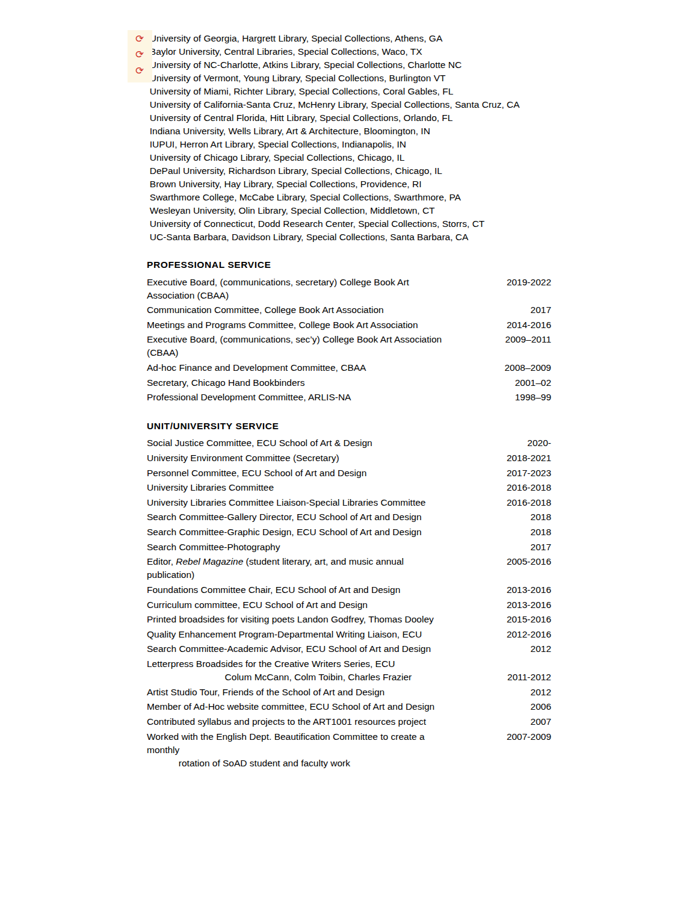⟳ ⟳ ⟳
University of Georgia, Hargrett Library, Special Collections, Athens, GA
Baylor University, Central Libraries, Special Collections, Waco, TX
University of NC-Charlotte, Atkins Library, Special Collections, Charlotte NC
University of Vermont, Young Library, Special Collections, Burlington VT
University of Miami, Richter Library, Special Collections, Coral Gables, FL
University of California-Santa Cruz, McHenry Library, Special Collections, Santa Cruz, CA
University of Central Florida, Hitt Library, Special Collections, Orlando, FL
Indiana University, Wells Library, Art & Architecture, Bloomington, IN
IUPUI, Herron Art Library, Special Collections, Indianapolis, IN
University of Chicago Library, Special Collections, Chicago, IL
DePaul University, Richardson Library, Special Collections, Chicago, IL
Brown University, Hay Library, Special Collections, Providence, RI
Swarthmore College, McCabe Library, Special Collections, Swarthmore, PA
Wesleyan University, Olin Library, Special Collection, Middletown, CT
University of Connecticut, Dodd Research Center, Special Collections, Storrs, CT
UC-Santa Barbara, Davidson Library, Special Collections, Santa Barbara, CA
Professional Service
| Executive Board, (communications, secretary) College Book Art Association (CBAA) | 2019-2022 |
| Communication Committee, College Book Art Association | 2017 |
| Meetings and Programs Committee, College Book Art Association | 2014-2016 |
| Executive Board, (communications, sec’y) College Book Art Association (CBAA) | 2009–2011 |
| Ad-hoc Finance and Development Committee, CBAA | 2008–2009 |
| Secretary, Chicago Hand Bookbinders | 2001–02 |
| Professional Development Committee, ARLIS-NA | 1998–99 |
Unit/University Service
| Social Justice Committee, ECU School of Art & Design | 2020- |
| University Environment Committee (Secretary) | 2018-2021 |
| Personnel Committee, ECU School of Art and Design | 2017-2023 |
| University Libraries Committee | 2016-2018 |
| University Libraries Committee Liaison-Special Libraries Committee | 2016-2018 |
| Search Committee-Gallery Director, ECU School of Art and Design | 2018 |
| Search Committee-Graphic Design, ECU School of Art and Design | 2018 |
| Search Committee-Photography | 2017 |
| Editor, Rebel Magazine (student literary, art, and music annual publication) | 2005-2016 |
| Foundations Committee Chair, ECU School of Art and Design | 2013-2016 |
| Curriculum committee, ECU School of Art and Design | 2013-2016 |
| Printed broadsides for visiting poets Landon Godfrey, Thomas Dooley | 2015-2016 |
| Quality Enhancement Program-Departmental Writing Liaison, ECU | 2012-2016 |
| Search Committee-Academic Advisor, ECU School of Art and Design | 2012 |
| Letterpress Broadsides for the Creative Writers Series, ECU Colum McCann, Colm Toibin, Charles Frazier | 2011-2012 |
| Artist Studio Tour, Friends of the School of Art and Design | 2012 |
| Member of Ad-Hoc website committee, ECU School of Art and Design | 2006 |
| Contributed syllabus and projects to the ART1001 resources project | 2007 |
| Worked with the English Dept. Beautification Committee to create a monthly rotation of SoAD student and faculty work | 2007-2009 |